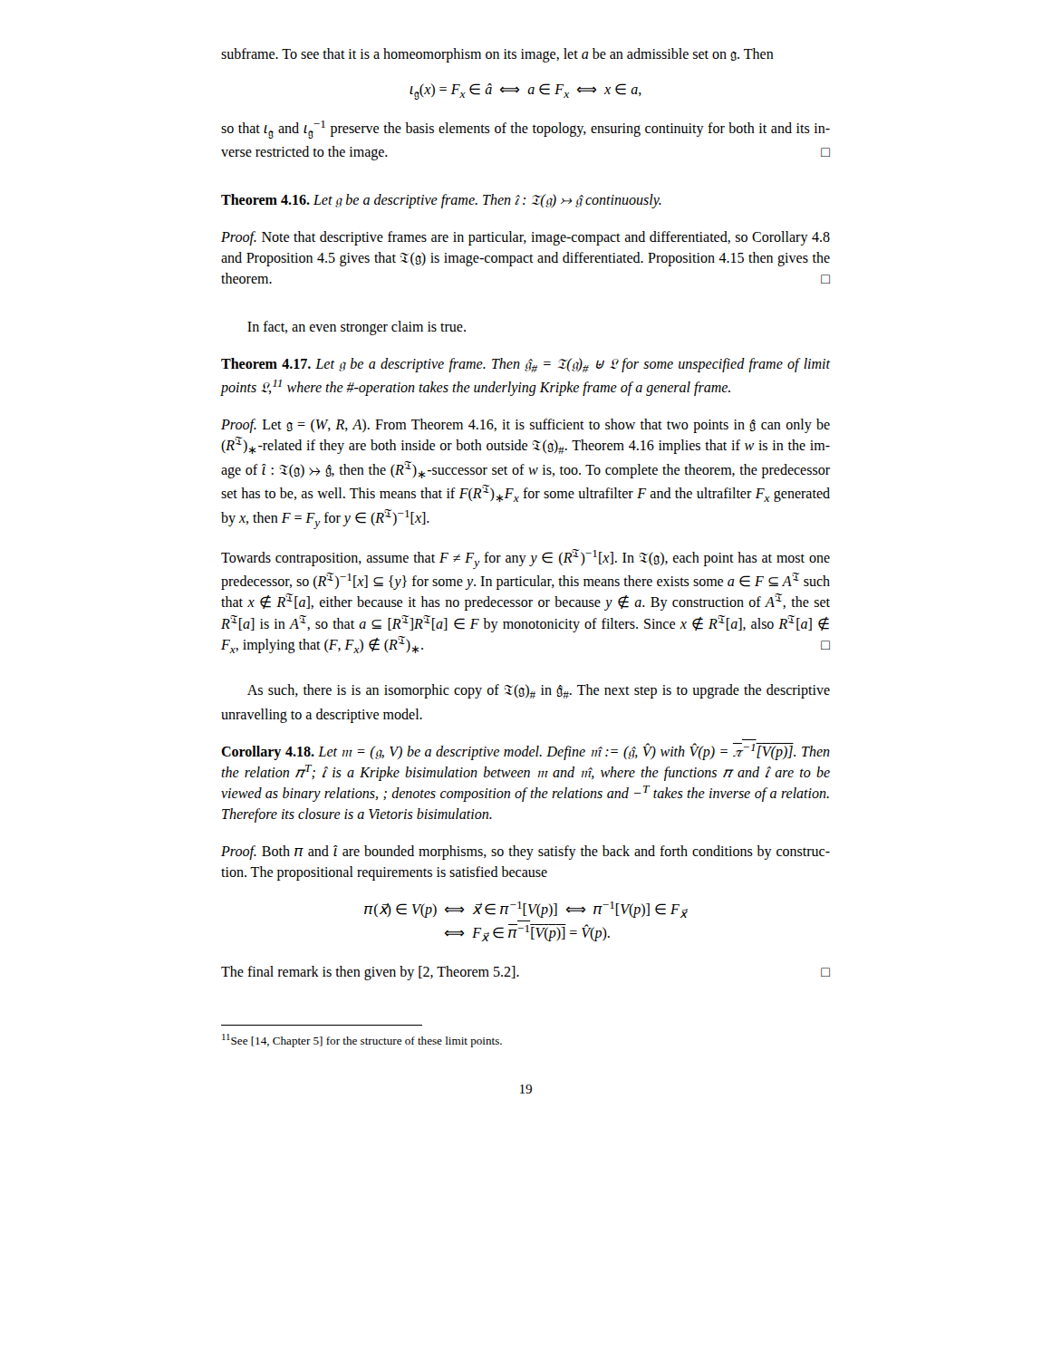subframe. To see that it is a homeomorphism on its image, let a be an admissible set on 𝔤. Then
𝜄𝔤(x) = Fx ∈ â ⟺ a ∈ Fx ⟺ x ∈ a,
so that 𝜄𝔤 and 𝜄𝔤−1 preserve the basis elements of the topology, ensuring continuity for both it and its inverse restricted to the image. □
Theorem 4.16. Let 𝔤 be a descriptive frame. Then 𝜄̂ : 𝔗(𝔤) ↣ 𝔤̂ continuously.
Proof. Note that descriptive frames are in particular, image-compact and differentiated, so Corollary 4.8 and Proposition 4.5 gives that 𝔗(𝔤) is image-compact and differentiated. Proposition 4.15 then gives the theorem. □
In fact, an even stronger claim is true.
Theorem 4.17. Let 𝔤 be a descriptive frame. Then 𝔤̂# = 𝔗(𝔤)# ⊎ 𝔏 for some unspecified frame of limit points 𝔏,11 where the #-operation takes the underlying Kripke frame of a general frame.
Proof. Let 𝔤 = (W, R, A). From Theorem 4.16, it is sufficient to show that two points in 𝔤̂ can only be (R𝔗)∗-related if they are both inside or both outside 𝔗(𝔤)#. Theorem 4.16 implies that if w is in the image of 𝜄̂ : 𝔗(𝔤) ↣ 𝔤̂, then the (R𝔗)∗-successor set of w is, too. To complete the theorem, the predecessor set has to be, as well. This means that if F(R𝔗)∗Fx for some ultrafilter F and the ultrafilter Fx generated by x, then F = Fy for y ∈ (R𝔗)−1[x].
Towards contraposition, assume that F ≠ Fy for any y ∈ (R𝔗)−1[x]. In 𝔗(𝔤), each point has at most one predecessor, so (R𝔗)−1[x] ⊆ {y} for some y. In particular, this means there exists some a ∈ F ⊆ A𝔗 such that x ∉ R𝔗[a], either because it has no predecessor or because y ∉ a. By construction of A𝔗, the set R𝔗[a] is in A𝔗, so that a ⊆ [R𝔗]R𝔗[a] ∈ F by monotonicity of filters. Since x ∉ R𝔗[a], also R𝔗[a] ∉ Fx, implying that (F, Fx) ∉ (R𝔗)∗. □
As such, there is is an isomorphic copy of 𝔗(𝔤)# in 𝔤̂#. The next step is to upgrade the descriptive unravelling to a descriptive model.
Corollary 4.18. Let 𝔪 = (𝔤, V) be a descriptive model. Define 𝔪̂ := (𝔤̂, V̂) with V̂(p) = 𝜋−1[V(p)]. Then the relation 𝜋T; 𝜄̂ is a Kripke bisimulation between 𝔪 and 𝔪̂, where the functions 𝜋 and 𝜄̂ are to be viewed as binary relations, ; denotes composition of the relations and −T takes the inverse of a relation. Therefore its closure is a Vietoris bisimulation.
Proof. Both 𝜋 and 𝜄̂ are bounded morphisms, so they satisfy the back and forth conditions by construction. The propositional requirements is satisfied because
𝜋(x⃗) ∈ V(p) ⟺ x⃗ ∈ 𝜋−1[V(p)] ⟺ 𝜋−1[V(p)] ∈ Fx⃗
⟺ Fx⃗ ∈ 𝜋−1[V(p)] = V̂(p).
The final remark is then given by [2, Theorem 5.2]. □
11See [14, Chapter 5] for the structure of these limit points.
19